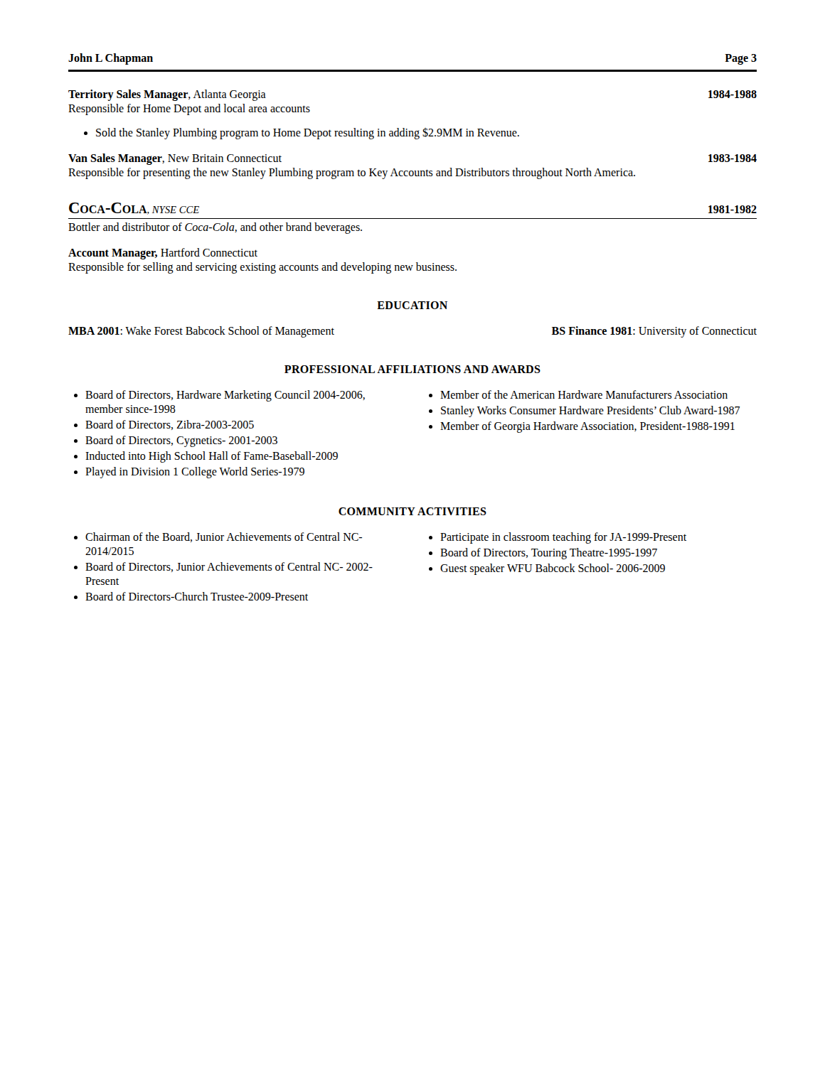John L Chapman Page 3
Territory Sales Manager, Atlanta Georgia 1984-1988
Responsible for Home Depot and local area accounts
Sold the Stanley Plumbing program to Home Depot resulting in adding $2.9MM in Revenue.
Van Sales Manager, New Britain Connecticut 1983-1984
Responsible for presenting the new Stanley Plumbing program to Key Accounts and Distributors throughout North America.
Coca-Cola, NYSE CCE 1981-1982
Bottler and distributor of Coca-Cola, and other brand beverages.
Account Manager, Hartford Connecticut
Responsible for selling and servicing existing accounts and developing new business.
Education
MBA 2001: Wake Forest Babcock School of Management BS Finance 1981: University of Connecticut
Professional Affiliations and Awards
Board of Directors, Hardware Marketing Council 2004-2006, member since-1998
Board of Directors, Zibra-2003-2005
Board of Directors, Cygnetics- 2001-2003
Inducted into High School Hall of Fame-Baseball-2009
Played in Division 1 College World Series-1979
Member of the American Hardware Manufacturers Association
Stanley Works Consumer Hardware Presidents’ Club Award-1987
Member of Georgia Hardware Association, President-1988-1991
Community Activities
Chairman of the Board, Junior Achievements of Central NC-2014/2015
Board of Directors, Junior Achievements of Central NC- 2002-Present
Board of Directors-Church Trustee-2009-Present
Participate in classroom teaching for JA-1999-Present
Board of Directors, Touring Theatre-1995-1997
Guest speaker WFU Babcock School- 2006-2009